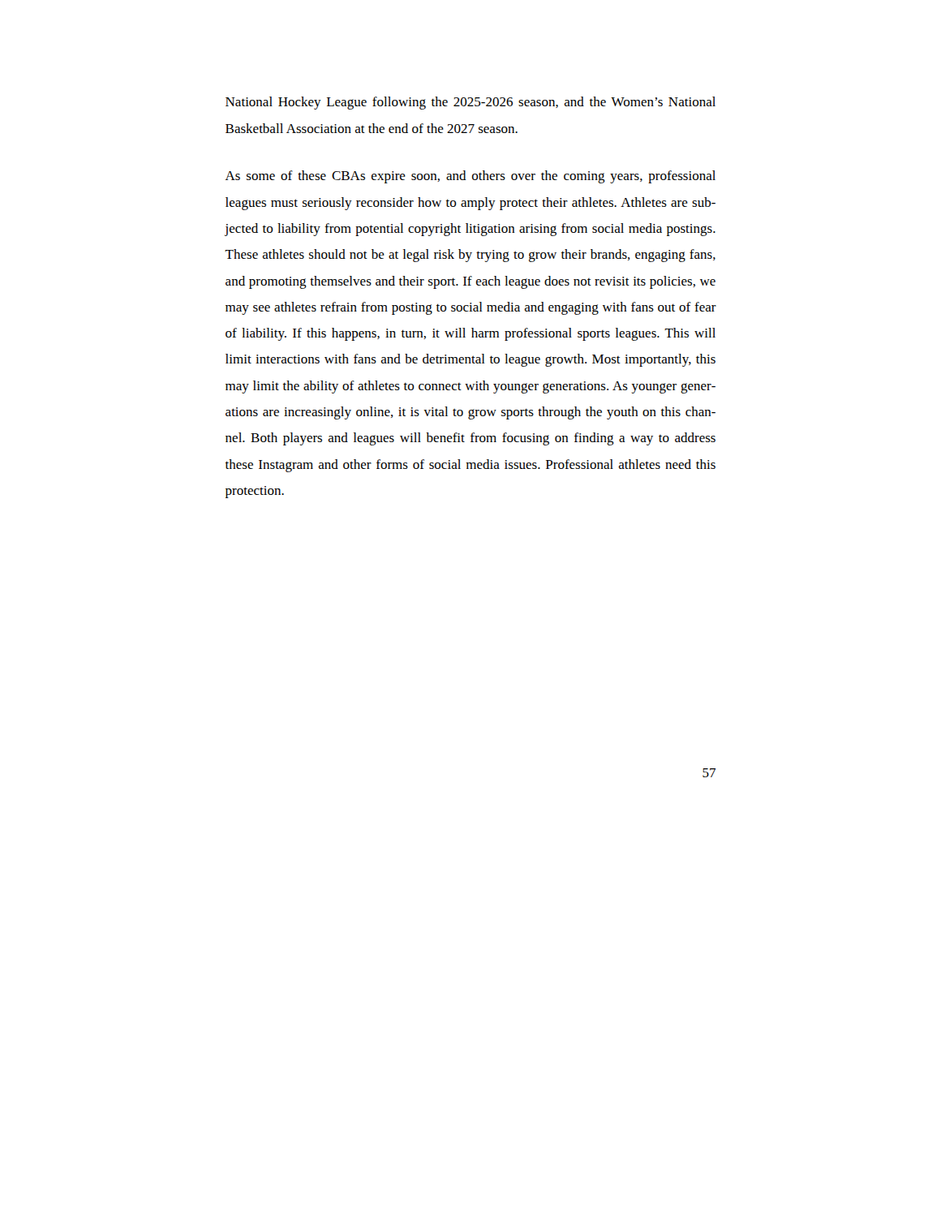National Hockey League following the 2025-2026 season, and the Women’s National Basketball Association at the end of the 2027 season.
As some of these CBAs expire soon, and others over the coming years, professional leagues must seriously reconsider how to amply protect their athletes. Athletes are subjected to liability from potential copyright litigation arising from social media postings. These athletes should not be at legal risk by trying to grow their brands, engaging fans, and promoting themselves and their sport. If each league does not revisit its policies, we may see athletes refrain from posting to social media and engaging with fans out of fear of liability. If this happens, in turn, it will harm professional sports leagues. This will limit interactions with fans and be detrimental to league growth. Most importantly, this may limit the ability of athletes to connect with younger generations. As younger generations are increasingly online, it is vital to grow sports through the youth on this channel. Both players and leagues will benefit from focusing on finding a way to address these Instagram and other forms of social media issues. Professional athletes need this protection.
57